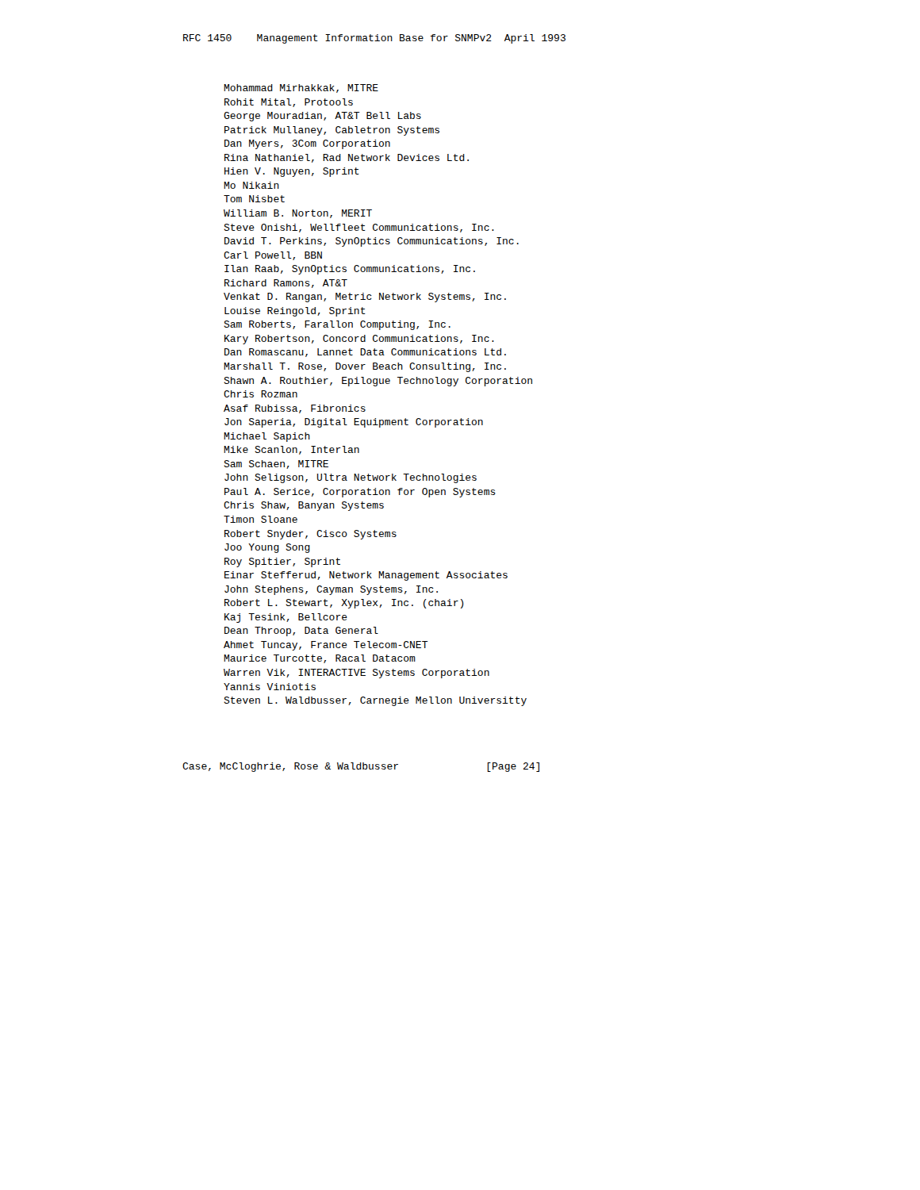RFC 1450 Management Information Base for SNMPv2 April 1993
Mohammad Mirhakkak, MITRE Rohit Mital, Protools George Mouradian, AT&T Bell Labs Patrick Mullaney, Cabletron Systems Dan Myers, 3Com Corporation Rina Nathaniel, Rad Network Devices Ltd. Hien V. Nguyen, Sprint Mo Nikain Tom Nisbet William B. Norton, MERIT Steve Onishi, Wellfleet Communications, Inc. David T. Perkins, SynOptics Communications, Inc. Carl Powell, BBN Ilan Raab, SynOptics Communications, Inc. Richard Ramons, AT&T Venkat D. Rangan, Metric Network Systems, Inc. Louise Reingold, Sprint Sam Roberts, Farallon Computing, Inc. Kary Robertson, Concord Communications, Inc. Dan Romascanu, Lannet Data Communications Ltd. Marshall T. Rose, Dover Beach Consulting, Inc. Shawn A. Routhier, Epilogue Technology Corporation Chris Rozman Asaf Rubissa, Fibronics Jon Saperia, Digital Equipment Corporation Michael Sapich Mike Scanlon, Interlan Sam Schaen, MITRE John Seligson, Ultra Network Technologies Paul A. Serice, Corporation for Open Systems Chris Shaw, Banyan Systems Timon Sloane Robert Snyder, Cisco Systems Joo Young Song Roy Spitier, Sprint Einar Stefferud, Network Management Associates John Stephens, Cayman Systems, Inc. Robert L. Stewart, Xyplex, Inc. (chair) Kaj Tesink, Bellcore Dean Throop, Data General Ahmet Tuncay, France Telecom-CNET Maurice Turcotte, Racal Datacom Warren Vik, INTERACTIVE Systems Corporation Yannis Viniotis Steven L. Waldbusser, Carnegie Mellon Universitty
Case, McCloghrie, Rose & Waldbusser [Page 24]